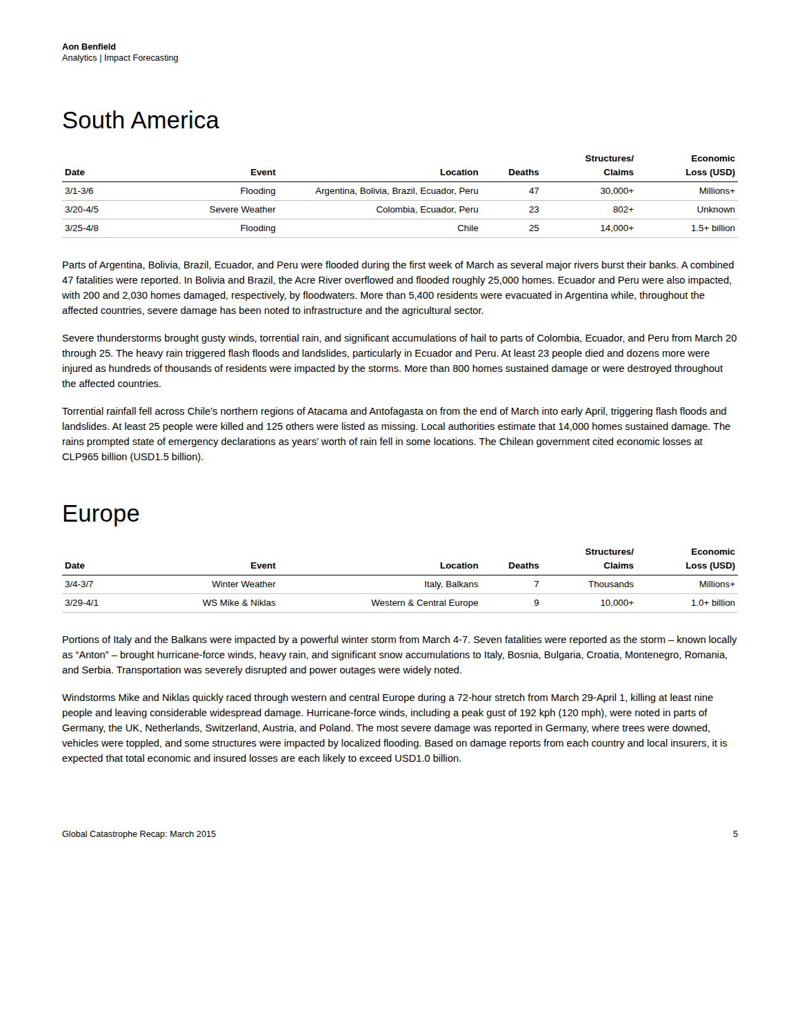Aon Benfield
Analytics | Impact Forecasting
South America
| Date | Event | Location | Deaths | Structures/ Claims | Economic Loss (USD) |
| --- | --- | --- | --- | --- | --- |
| 3/1-3/6 | Flooding | Argentina, Bolivia, Brazil, Ecuador, Peru | 47 | 30,000+ | Millions+ |
| 3/20-4/5 | Severe Weather | Colombia, Ecuador, Peru | 23 | 802+ | Unknown |
| 3/25-4/8 | Flooding | Chile | 25 | 14,000+ | 1.5+ billion |
Parts of Argentina, Bolivia, Brazil, Ecuador, and Peru were flooded during the first week of March as several major rivers burst their banks. A combined 47 fatalities were reported. In Bolivia and Brazil, the Acre River overflowed and flooded roughly 25,000 homes. Ecuador and Peru were also impacted, with 200 and 2,030 homes damaged, respectively, by floodwaters. More than 5,400 residents were evacuated in Argentina while, throughout the affected countries, severe damage has been noted to infrastructure and the agricultural sector.
Severe thunderstorms brought gusty winds, torrential rain, and significant accumulations of hail to parts of Colombia, Ecuador, and Peru from March 20 through 25. The heavy rain triggered flash floods and landslides, particularly in Ecuador and Peru. At least 23 people died and dozens more were injured as hundreds of thousands of residents were impacted by the storms. More than 800 homes sustained damage or were destroyed throughout the affected countries.
Torrential rainfall fell across Chile’s northern regions of Atacama and Antofagasta on from the end of March into early April, triggering flash floods and landslides. At least 25 people were killed and 125 others were listed as missing. Local authorities estimate that 14,000 homes sustained damage. The rains prompted state of emergency declarations as years’ worth of rain fell in some locations. The Chilean government cited economic losses at CLP965 billion (USD1.5 billion).
Europe
| Date | Event | Location | Deaths | Structures/ Claims | Economic Loss (USD) |
| --- | --- | --- | --- | --- | --- |
| 3/4-3/7 | Winter Weather | Italy, Balkans | 7 | Thousands | Millions+ |
| 3/29-4/1 | WS Mike & Niklas | Western & Central Europe | 9 | 10,000+ | 1.0+ billion |
Portions of Italy and the Balkans were impacted by a powerful winter storm from March 4-7. Seven fatalities were reported as the storm – known locally as “Anton” – brought hurricane-force winds, heavy rain, and significant snow accumulations to Italy, Bosnia, Bulgaria, Croatia, Montenegro, Romania, and Serbia. Transportation was severely disrupted and power outages were widely noted.
Windstorms Mike and Niklas quickly raced through western and central Europe during a 72-hour stretch from March 29-April 1, killing at least nine people and leaving considerable widespread damage. Hurricane-force winds, including a peak gust of 192 kph (120 mph), were noted in parts of Germany, the UK, Netherlands, Switzerland, Austria, and Poland. The most severe damage was reported in Germany, where trees were downed, vehicles were toppled, and some structures were impacted by localized flooding. Based on damage reports from each country and local insurers, it is expected that total economic and insured losses are each likely to exceed USD1.0 billion.
Global Catastrophe Recap: March 2015 5